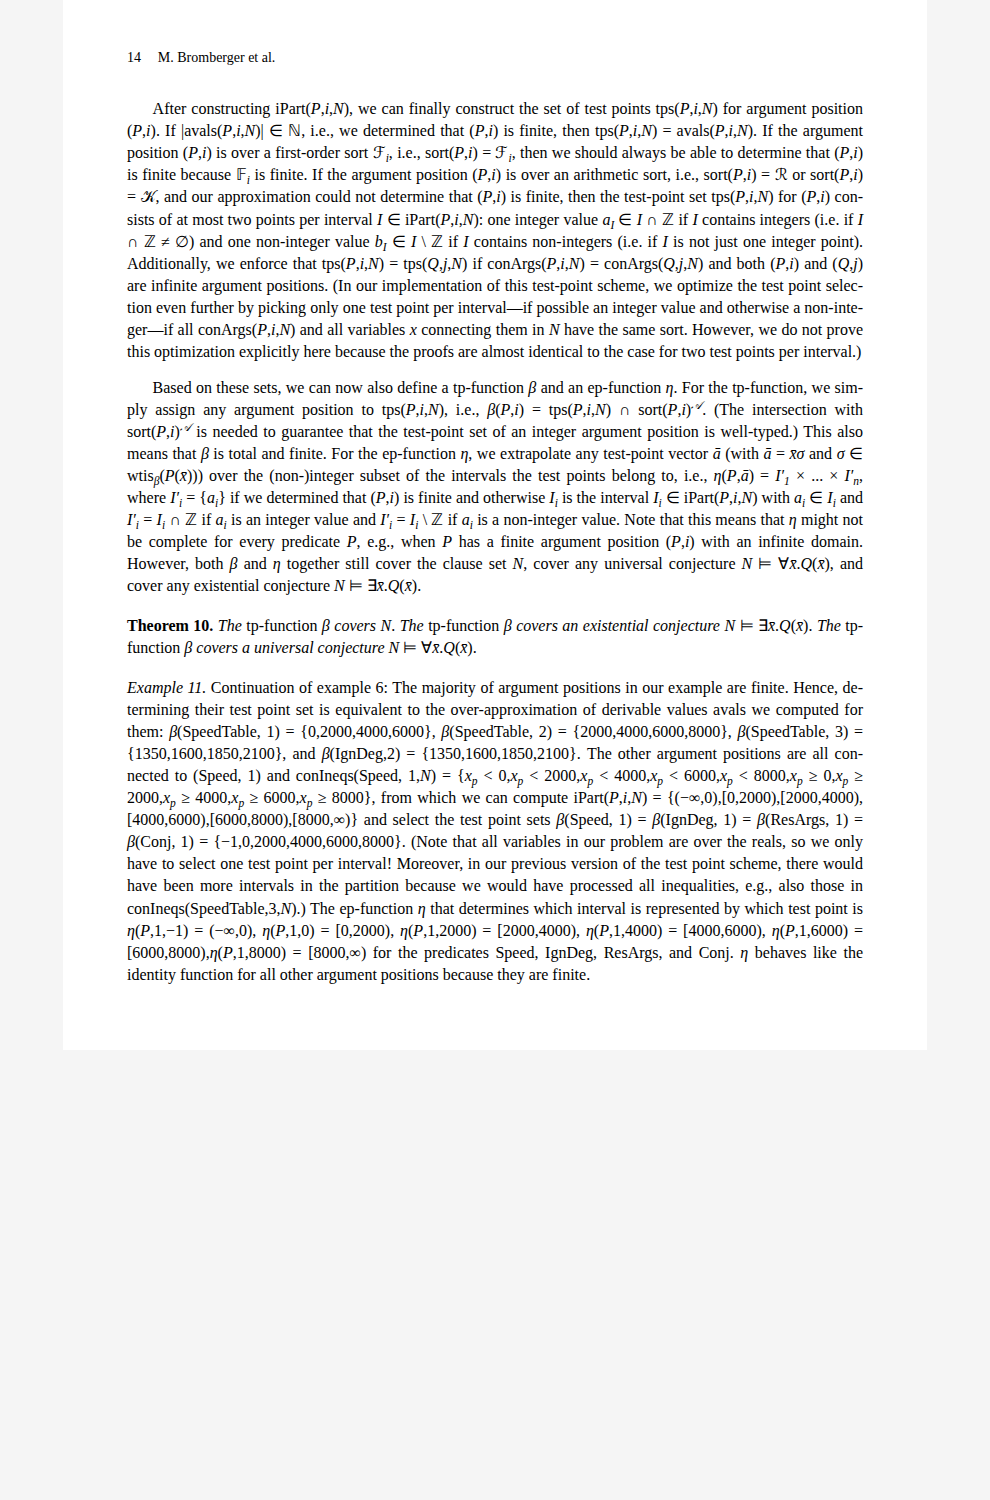14 M. Bromberger et al.
After constructing iPart(P,i,N), we can finally construct the set of test points tps(P,i,N) for argument position (P,i). If |avals(P,i,N)| ∈ ℕ, i.e., we determined that (P,i) is finite, then tps(P,i,N) = avals(P,i,N). If the argument position (P,i) is over a first-order sort ℱi, i.e., sort(P,i) = ℱi, then we should always be able to determine that (P,i) is finite because 𝔽i is finite. If the argument position (P,i) is over an arithmetic sort, i.e., sort(P,i) = ℛ or sort(P,i) = 𝒦, and our approximation could not determine that (P,i) is finite, then the test-point set tps(P,i,N) for (P,i) consists of at most two points per interval I ∈ iPart(P,i,N): one integer value aI ∈ I ∩ ℤ if I contains integers (i.e. if I ∩ ℤ ≠ ∅) and one non-integer value bI ∈ I \ ℤ if I contains non-integers (i.e. if I is not just one integer point). Additionally, we enforce that tps(P,i,N) = tps(Q,j,N) if conArgs(P,i,N) = conArgs(Q,j,N) and both (P,i) and (Q,j) are infinite argument positions. (In our implementation of this test-point scheme, we optimize the test point selection even further by picking only one test point per interval—if possible an integer value and otherwise a non-integer—if all conArgs(P,i,N) and all variables x connecting them in N have the same sort. However, we do not prove this optimization explicitly here because the proofs are almost identical to the case for two test points per interval.)
Based on these sets, we can now also define a tp-function β and an ep-function η. For the tp-function, we simply assign any argument position to tps(P,i,N), i.e., β(P,i) = tps(P,i,N) ∩ sort(P,i)𝒜. (The intersection with sort(P,i)𝒜 is needed to guarantee that the test-point set of an integer argument position is well-typed.) This also means that β is total and finite. For the ep-function η, we extrapolate any test-point vector ā (with ā = x̄σ and σ ∈ wtisβ(P(x̄))) over the (non-)integer subset of the intervals the test points belong to, i.e., η(P,ā) = I′1 × ... × I′n, where I′i = {ai} if we determined that (P,i) is finite and otherwise Ii is the interval Ii ∈ iPart(P,i,N) with ai ∈ Ii and I′i = Ii ∩ ℤ if ai is an integer value and I′i = Ii \ ℤ if ai is a non-integer value. Note that this means that η might not be complete for every predicate P, e.g., when P has a finite argument position (P,i) with an infinite domain. However, both β and η together still cover the clause set N, cover any universal conjecture N ⊨ ∀x̄.Q(x̄), and cover any existential conjecture N ⊨ ∃x̄.Q(x̄).
Theorem 10. The tp-function β covers N. The tp-function β covers an existential conjecture N ⊨ ∃x̄.Q(x̄). The tp-function β covers a universal conjecture N ⊨ ∀x̄.Q(x̄).
Example 11. Continuation of example 6: The majority of argument positions in our example are finite. Hence, determining their test point set is equivalent to the over-approximation of derivable values avals we computed for them: β(SpeedTable, 1) = {0,2000,4000,6000}, β(SpeedTable, 2) = {2000,4000,6000,8000}, β(SpeedTable, 3) = {1350,1600,1850,2100}, and β(IgnDeg,2) = {1350,1600,1850,2100}. The other argument positions are all connected to (Speed, 1) and conIneqs(Speed, 1,N) = {xp < 0,xp < 2000,xp < 4000,xp < 6000,xp < 8000,xp ≥ 0,xp ≥ 2000,xp ≥ 4000,xp ≥ 6000,xp ≥ 8000}, from which we can compute iPart(P,i,N) = {(−∞,0),[0,2000),[2000,4000),[4000,6000),[6000,8000),[8000,∞)} and select the test point sets β(Speed, 1) = β(IgnDeg, 1) = β(ResArgs, 1) = β(Conj, 1) = {−1,0,2000,4000,6000,8000}. (Note that all variables in our problem are over the reals, so we only have to select one test point per interval! Moreover, in our previous version of the test point scheme, there would have been more intervals in the partition because we would have processed all inequalities, e.g., also those in conIneqs(SpeedTable,3,N).) The ep-function η that determines which interval is represented by which test point is η(P,1,−1) = (−∞,0), η(P,1,0) = [0,2000), η(P,1,2000) = [2000,4000), η(P,1,4000) = [4000,6000), η(P,1,6000) = [6000,8000),η(P,1,8000) = [8000,∞) for the predicates Speed, IgnDeg, ResArgs, and Conj. η behaves like the identity function for all other argument positions because they are finite.